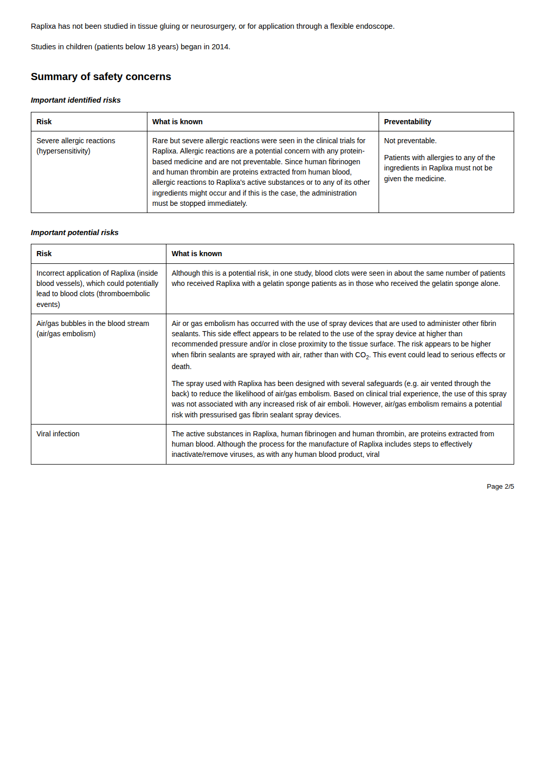Raplixa has not been studied in tissue gluing or neurosurgery, or for application through a flexible endoscope.
Studies in children (patients below 18 years) began in 2014.
Summary of safety concerns
Important identified risks
| Risk | What is known | Preventability |
| --- | --- | --- |
| Severe allergic reactions (hypersensitivity) | Rare but severe allergic reactions were seen in the clinical trials for Raplixa. Allergic reactions are a potential concern with any protein-based medicine and are not preventable. Since human fibrinogen and human thrombin are proteins extracted from human blood, allergic reactions to Raplixa's active substances or to any of its other ingredients might occur and if this is the case, the administration must be stopped immediately. | Not preventable. Patients with allergies to any of the ingredients in Raplixa must not be given the medicine. |
Important potential risks
| Risk | What is known |
| --- | --- |
| Incorrect application of Raplixa (inside blood vessels), which could potentially lead to blood clots (thromboembolic events) | Although this is a potential risk, in one study, blood clots were seen in about the same number of patients who received Raplixa with a gelatin sponge patients as in those who received the gelatin sponge alone. |
| Air/gas bubbles in the blood stream (air/gas embolism) | Air or gas embolism has occurred with the use of spray devices that are used to administer other fibrin sealants. This side effect appears to be related to the use of the spray device at higher than recommended pressure and/or in close proximity to the tissue surface. The risk appears to be higher when fibrin sealants are sprayed with air, rather than with CO 2 . This event could lead to serious effects or death. The spray used with Raplixa has been designed with several safeguards (e.g. air vented through the back) to reduce the likelihood of air/gas embolism. Based on clinical trial experience, the use of this spray was not associated with any increased risk of air emboli. However, air/gas embolism remains a potential risk with pressurised gas fibrin sealant spray devices. |
| Viral infection | The active substances in Raplixa, human fibrinogen and human thrombin, are proteins extracted from human blood. Although the process for the manufacture of Raplixa includes steps to effectively inactivate/remove viruses, as with any human blood product, viral |
Page 2/5